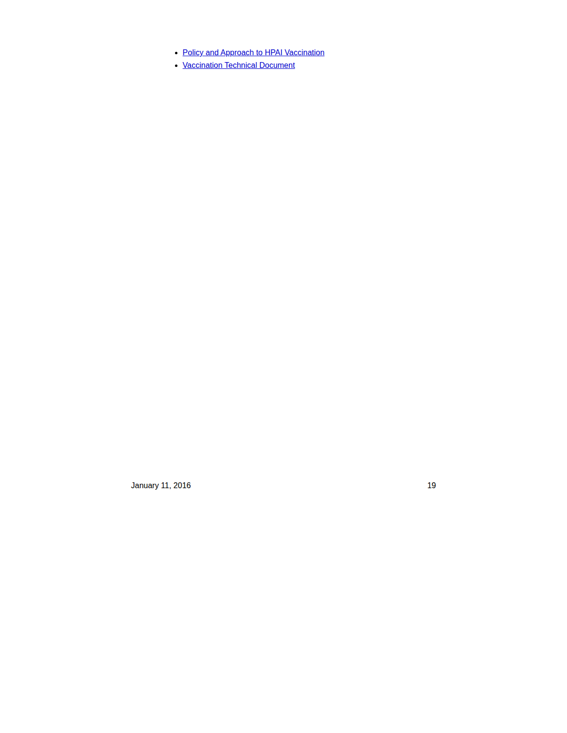Policy and Approach to HPAI Vaccination
Vaccination Technical Document
January 11, 2016 19